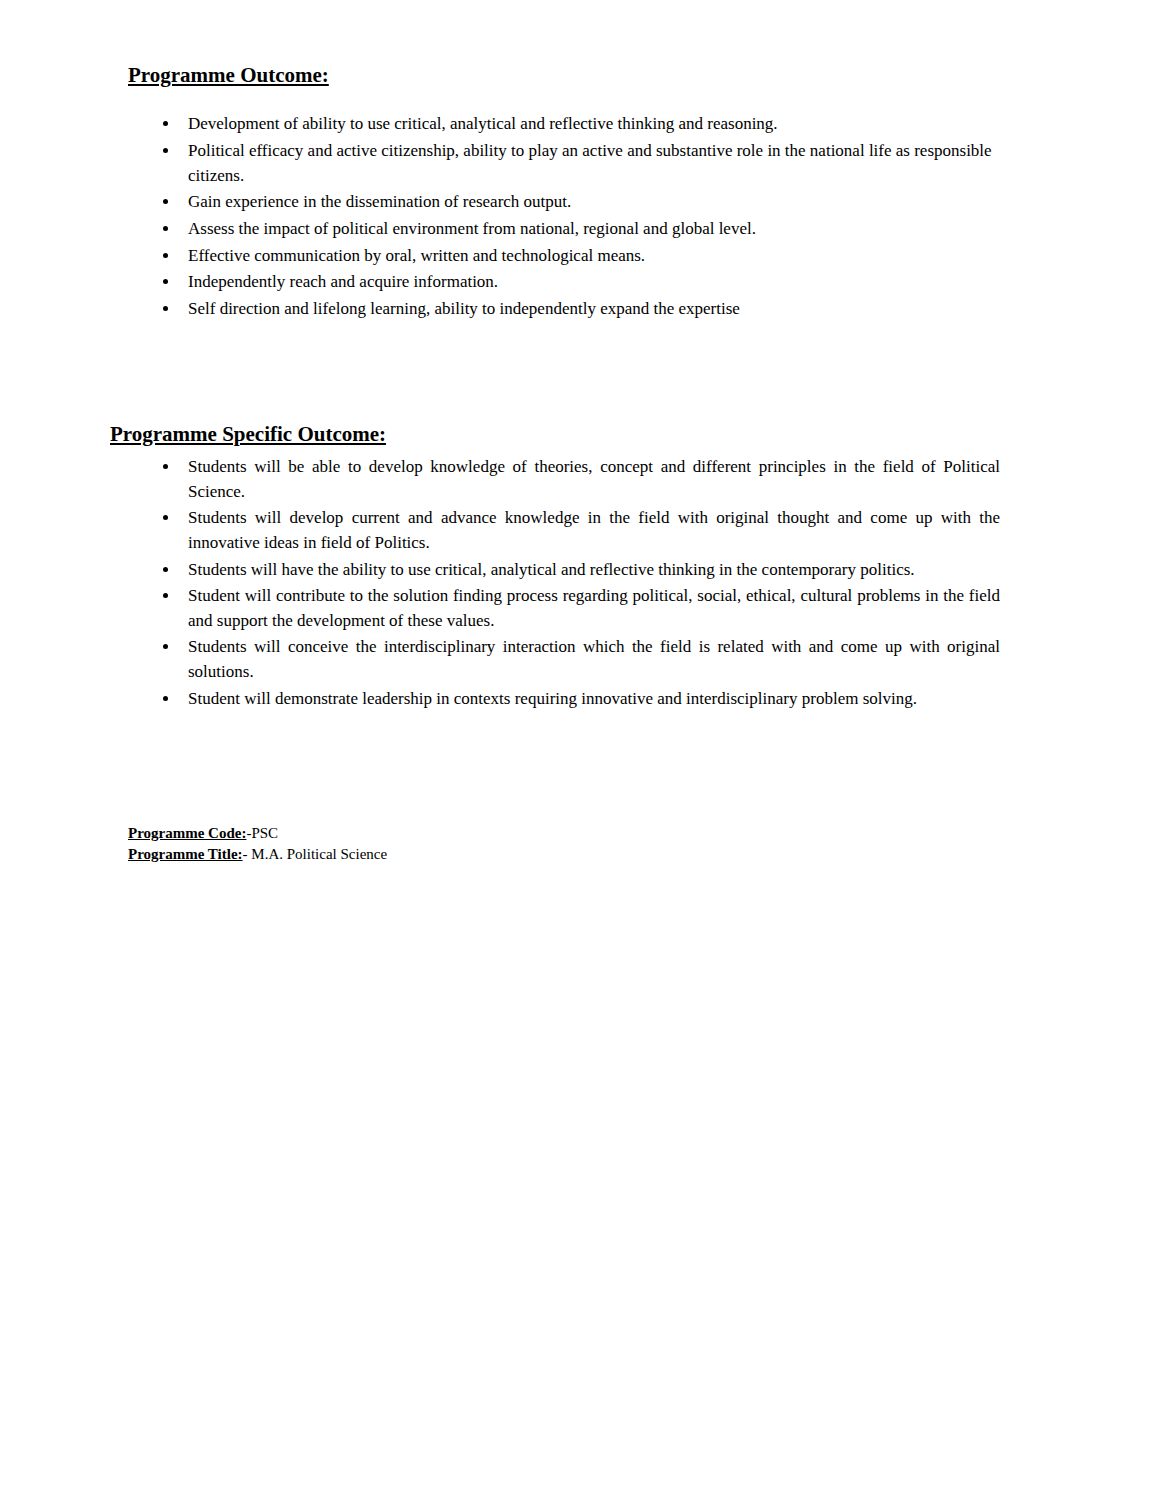Programme Outcome:
Development of ability to use critical, analytical and reflective thinking and reasoning.
Political efficacy and active citizenship, ability to play an active and substantive role in the national life as responsible citizens.
Gain experience in the dissemination of research output.
Assess the impact of political environment from national, regional and global level.
Effective communication by oral, written and technological means.
Independently reach and acquire information.
Self direction and lifelong learning, ability to independently expand the expertise
Programme Specific Outcome:
Students will be able to develop knowledge of theories, concept and different principles in the field of Political Science.
Students will develop current and advance knowledge in the field with original thought and come up with the innovative ideas in field of Politics.
Students will have the ability to use critical, analytical and reflective thinking in the contemporary politics.
Student will contribute to the solution finding process regarding political, social, ethical, cultural problems in the field and support the development of these values.
Students will conceive the interdisciplinary interaction which the field is related with and come up with original solutions.
Student will demonstrate leadership in contexts requiring innovative and interdisciplinary problem solving.
Programme Code:-PSC
Programme Title:- M.A. Political Science